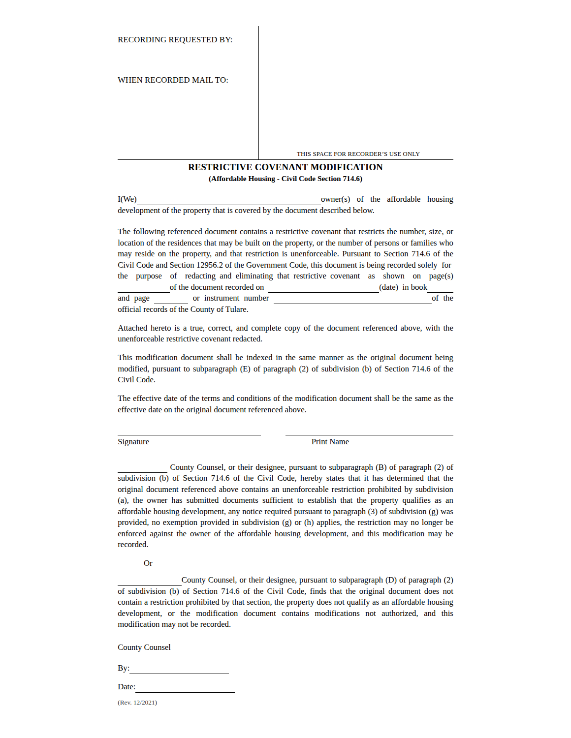| RECORDING REQUESTED BY: WHEN RECORDED MAIL TO: | THIS SPACE FOR RECORDER’S USE ONLY |
RESTRICTIVE COVENANT MODIFICATION
(Affordable Housing - Civil Code Section 714.6)
I(We) owner(s) of the affordable housing development of the property that is covered by the document described below.
The following referenced document contains a restrictive covenant that restricts the number, size, or location of the residences that may be built on the property, or the number of persons or families who may reside on the property, and that restriction is unenforceable. Pursuant to Section 714.6 of the Civil Code and Section 12956.2 of the Government Code, this document is being recorded solely for the purpose of redacting and eliminating that restrictive covenant as shown on page(s) of the document recorded on (date) in book and page or instrument number of the official records of the County of Tulare.
Attached hereto is a true, correct, and complete copy of the document referenced above, with the unenforceable restrictive covenant redacted.
This modification document shall be indexed in the same manner as the original document being modified, pursuant to subparagraph (E) of paragraph (2) of subdivision (b) of Section 714.6 of the Civil Code.
The effective date of the terms and conditions of the modification document shall be the same as the effective date on the original document referenced above.
| Signature | | Print Name |
County Counsel, or their designee, pursuant to subparagraph (B) of paragraph (2) of subdivision (b) of Section 714.6 of the Civil Code, hereby states that it has determined that the original document referenced above contains an unenforceable restriction prohibited by subdivision (a), the owner has submitted documents sufficient to establish that the property qualifies as an affordable housing development, any notice required pursuant to paragraph (3) of subdivision (g) was provided, no exemption provided in subdivision (g) or (h) applies, the restriction may no longer be enforced against the owner of the affordable housing development, and this modification may be recorded.
Or
County Counsel, or their designee, pursuant to subparagraph (D) of paragraph (2) of subdivision (b) of Section 714.6 of the Civil Code, finds that the original document does not contain a restriction prohibited by that section, the property does not qualify as an affordable housing development, or the modification document contains modifications not authorized, and this modification may not be recorded.
County Counsel
By:
Date:
(Rev. 12/2021)